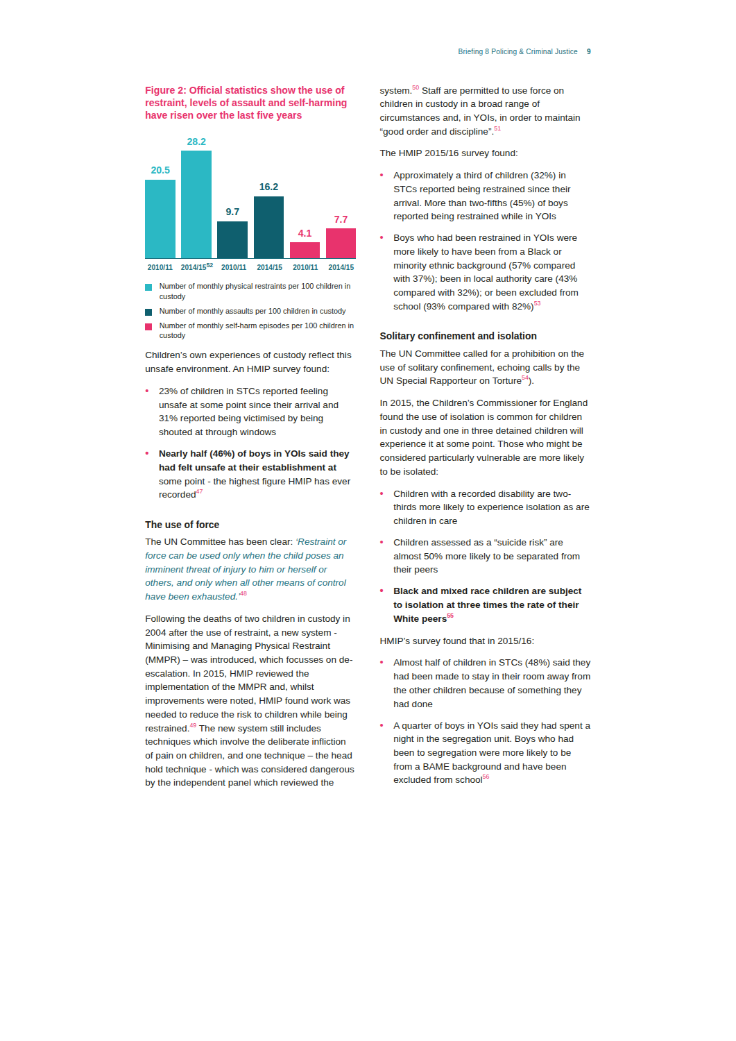Briefing 8 Policing & Criminal Justice 9
Figure 2: Official statistics show the use of restraint, levels of assault and self-harming have risen over the last five years
20.5
28.2
9.7
16.2
4.1
7.7
2010/11 2014/1552 2010/11 2014/15 2010/11 2014/15
Number of monthly physical restraints per 100 children in custody
Number of monthly assaults per 100 children in custody
Number of monthly self-harm episodes per 100 children in custody
Children’s own experiences of custody reflect this unsafe environment. An HMIP survey found:
23% of children in STCs reported feeling unsafe at some point since their arrival and 31% reported being victimised by being shouted at through windows
Nearly half (46%) of boys in YOIs said they had felt unsafe at their establishment at some point - the highest figure HMIP has ever recorded47
The use of force
The UN Committee has been clear: ‘Restraint or force can be used only when the child poses an imminent threat of injury to him or herself or others, and only when all other means of control have been exhausted.’48
Following the deaths of two children in custody in 2004 after the use of restraint, a new system - Minimising and Managing Physical Restraint (MMPR) – was introduced, which focusses on de-escalation. In 2015, HMIP reviewed the implementation of the MMPR and, whilst improvements were noted, HMIP found work was needed to reduce the risk to children while being restrained.49 The new system still includes techniques which involve the deliberate infliction of pain on children, and one technique – the head hold technique - which was considered dangerous by the independent panel which reviewed the system.50 Staff are permitted to use force on children in custody in a broad range of circumstances and, in YOIs, in order to maintain “good order and discipline”.51
The HMIP 2015/16 survey found:
Approximately a third of children (32%) in STCs reported being restrained since their arrival. More than two-fifths (45%) of boys reported being restrained while in YOIs
Boys who had been restrained in YOIs were more likely to have been from a Black or minority ethnic background (57% compared with 37%); been in local authority care (43% compared with 32%); or been excluded from school (93% compared with 82%)53
Solitary confinement and isolation
The UN Committee called for a prohibition on the use of solitary confinement, echoing calls by the UN Special Rapporteur on Torture54).
In 2015, the Children’s Commissioner for England found the use of isolation is common for children in custody and one in three detained children will experience it at some point. Those who might be considered particularly vulnerable are more likely to be isolated:
Children with a recorded disability are two-thirds more likely to experience isolation as are children in care
Children assessed as a “suicide risk” are almost 50% more likely to be separated from their peers
Black and mixed race children are subject to isolation at three times the rate of their White peers55
HMIP’s survey found that in 2015/16:
Almost half of children in STCs (48%) said they had been made to stay in their room away from the other children because of something they had done
A quarter of boys in YOIs said they had spent a night in the segregation unit. Boys who had been to segregation were more likely to be from a BAME background and have been excluded from school56